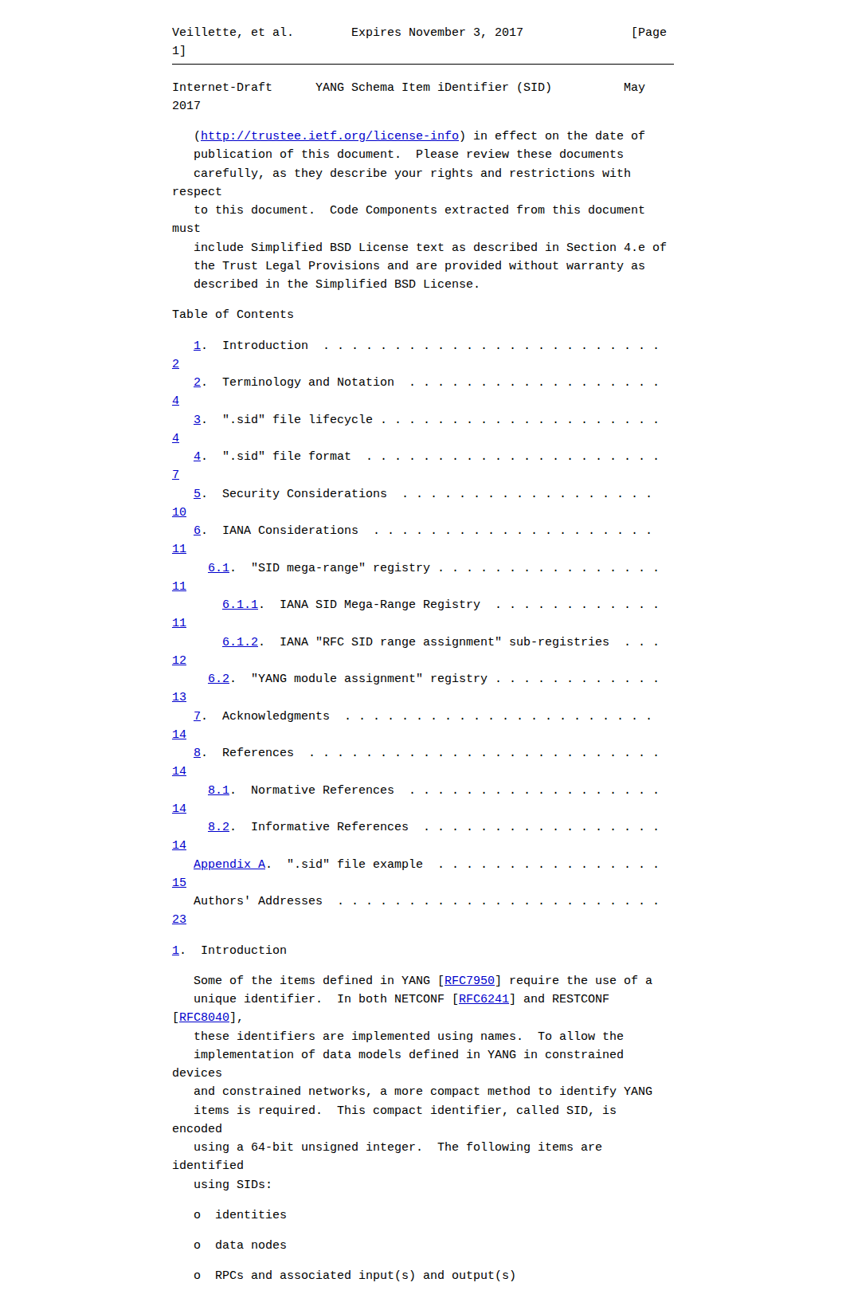Veillette, et al.        Expires November 3, 2017               [Page 1]
Internet-Draft      YANG Schema Item iDentifier (SID)          May 2017
   (http://trustee.ietf.org/license-info) in effect on the date of
   publication of this document.  Please review these documents
   carefully, as they describe your rights and restrictions with respect
   to this document.  Code Components extracted from this document must
   include Simplified BSD License text as described in Section 4.e of
   the Trust Legal Provisions and are provided without warranty as
   described in the Simplified BSD License.
Table of Contents
   1.  Introduction  . . . . . . . . . . . . . . . . . . . . . . . .   2
   2.  Terminology and Notation  . . . . . . . . . . . . . . . . . .   4
   3.  ".sid" file lifecycle . . . . . . . . . . . . . . . . . . . .   4
   4.  ".sid" file format  . . . . . . . . . . . . . . . . . . . . .   7
   5.  Security Considerations  . . . . . . . . . . . . . . . . . .   10
   6.  IANA Considerations  . . . . . . . . . . . . . . . . . . . .   11
     6.1.  "SID mega-range" registry . . . . . . . . . . . . . . . .   11
       6.1.1.  IANA SID Mega-Range Registry  . . . . . . . . . . . .   11
       6.1.2.  IANA "RFC SID range assignment" sub-registries  . . .   12
     6.2.  "YANG module assignment" registry . . . . . . . . . . . .   13
   7.  Acknowledgments  . . . . . . . . . . . . . . . . . . . . . .   14
   8.  References  . . . . . . . . . . . . . . . . . . . . . . . . .   14
     8.1.  Normative References  . . . . . . . . . . . . . . . . . .   14
     8.2.  Informative References  . . . . . . . . . . . . . . . . .   14
   Appendix A.  ".sid" file example  . . . . . . . . . . . . . . . .   15
   Authors' Addresses  . . . . . . . . . . . . . . . . . . . . . . .   23
1.  Introduction
   Some of the items defined in YANG [RFC7950] require the use of a
   unique identifier.  In both NETCONF [RFC6241] and RESTCONF [RFC8040],
   these identifiers are implemented using names.  To allow the
   implementation of data models defined in YANG in constrained devices
   and constrained networks, a more compact method to identify YANG
   items is required.  This compact identifier, called SID, is encoded
   using a 64-bit unsigned integer.  The following items are identified
   using SIDs:
   o  identities
   o  data nodes
   o  RPCs and associated input(s) and output(s)